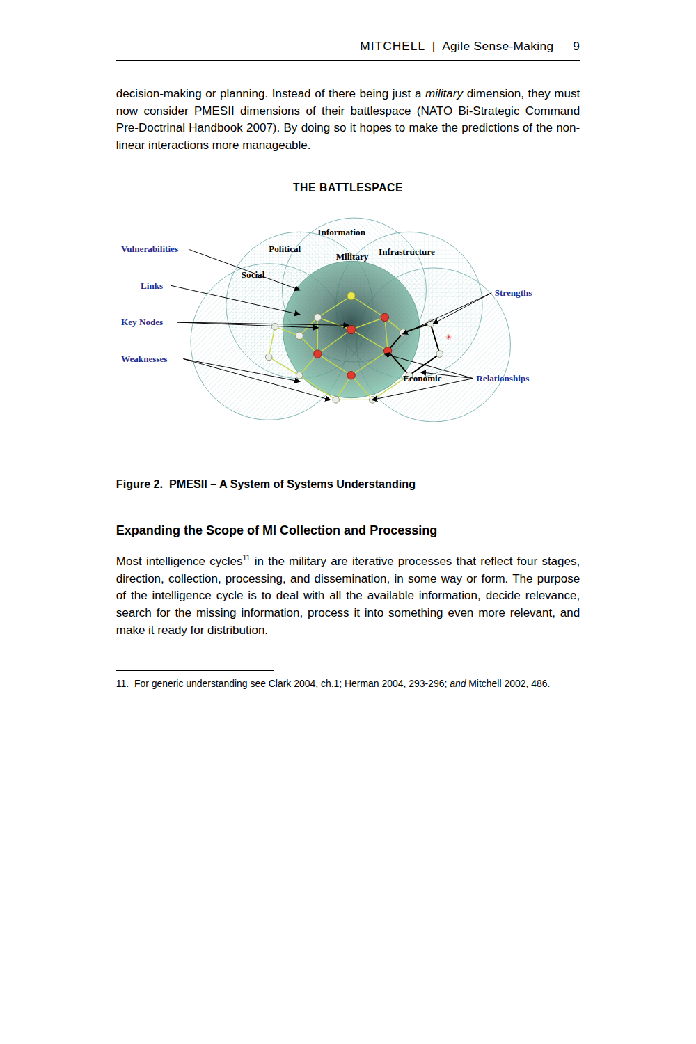Mitchell|Agile Sense-Making 9
decision-making or planning. Instead of there being just a military dimension, they must now consider PMESII dimensions of their battlespace (NATO Bi-Strategic Command Pre-Doctrinal Handbook 2007). By doing so it hopes to make the predictions of the non-linear interactions more manageable.
THE BATTLESPACE
✳ Information Political Infrastructure Social Military Economic Vulnerabilities Links Key Nodes Weaknesses Strengths Relationships
Figure 2. PMESII – A System of Systems Understanding
Expanding the Scope of MI Collection and Processing
Most intelligence cycles11 in the military are iterative processes that reflect four stages, direction, collection, processing, and dissemination, in some way or form. The purpose of the intelligence cycle is to deal with all the available information, decide relevance, search for the missing information, process it into something even more relevant, and make it ready for distribution.
11. For generic understanding see Clark 2004, ch.1; Herman 2004, 293-296; and Mitchell 2002, 486.